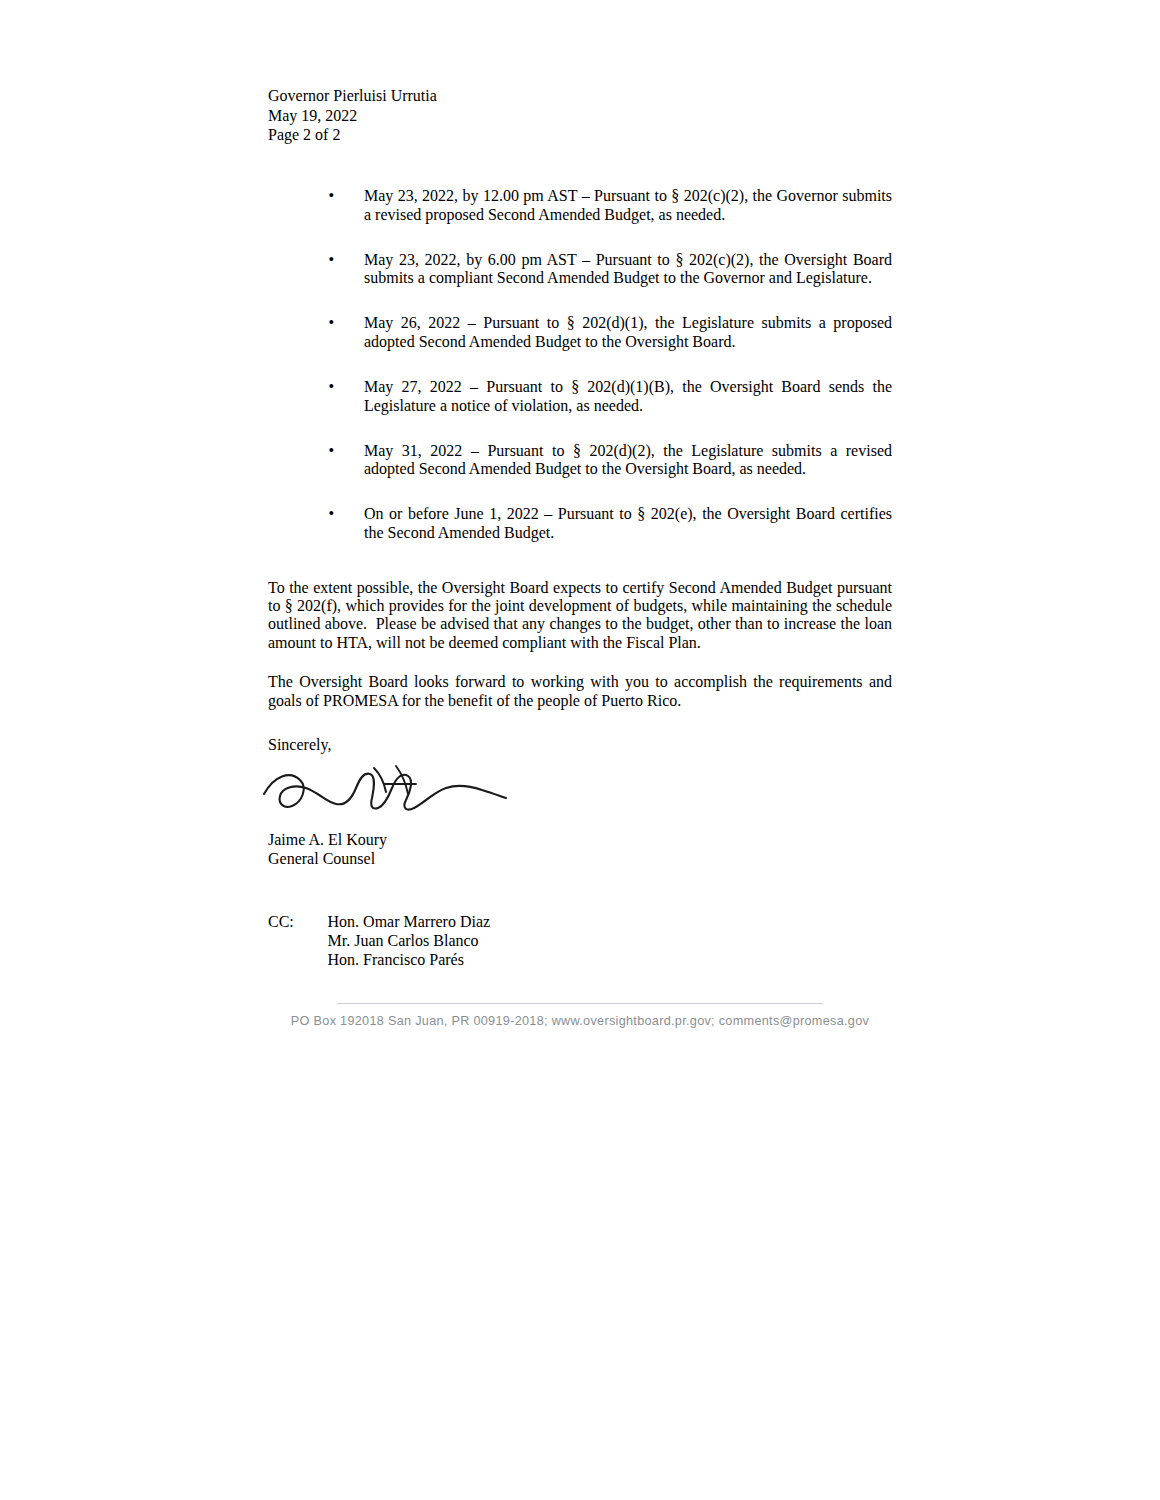Governor Pierluisi Urrutia
May 19, 2022
Page 2 of 2
May 23, 2022, by 12.00 pm AST – Pursuant to § 202(c)(2), the Governor submits a revised proposed Second Amended Budget, as needed.
May 23, 2022, by 6.00 pm AST – Pursuant to § 202(c)(2), the Oversight Board submits a compliant Second Amended Budget to the Governor and Legislature.
May 26, 2022 – Pursuant to § 202(d)(1), the Legislature submits a proposed adopted Second Amended Budget to the Oversight Board.
May 27, 2022 – Pursuant to § 202(d)(1)(B), the Oversight Board sends the Legislature a notice of violation, as needed.
May 31, 2022 – Pursuant to § 202(d)(2), the Legislature submits a revised adopted Second Amended Budget to the Oversight Board, as needed.
On or before June 1, 2022 – Pursuant to § 202(e), the Oversight Board certifies the Second Amended Budget.
To the extent possible, the Oversight Board expects to certify Second Amended Budget pursuant to § 202(f), which provides for the joint development of budgets, while maintaining the schedule outlined above. Please be advised that any changes to the budget, other than to increase the loan amount to HTA, will not be deemed compliant with the Fiscal Plan.
The Oversight Board looks forward to working with you to accomplish the requirements and goals of PROMESA for the benefit of the people of Puerto Rico.
Sincerely,
Jaime A. El Koury
General Counsel
CC:
Hon. Omar Marrero Diaz
Mr. Juan Carlos Blanco
Hon. Francisco Parés
PO Box 192018 San Juan, PR 00919-2018; www.oversightboard.pr.gov; comments@promesa.gov